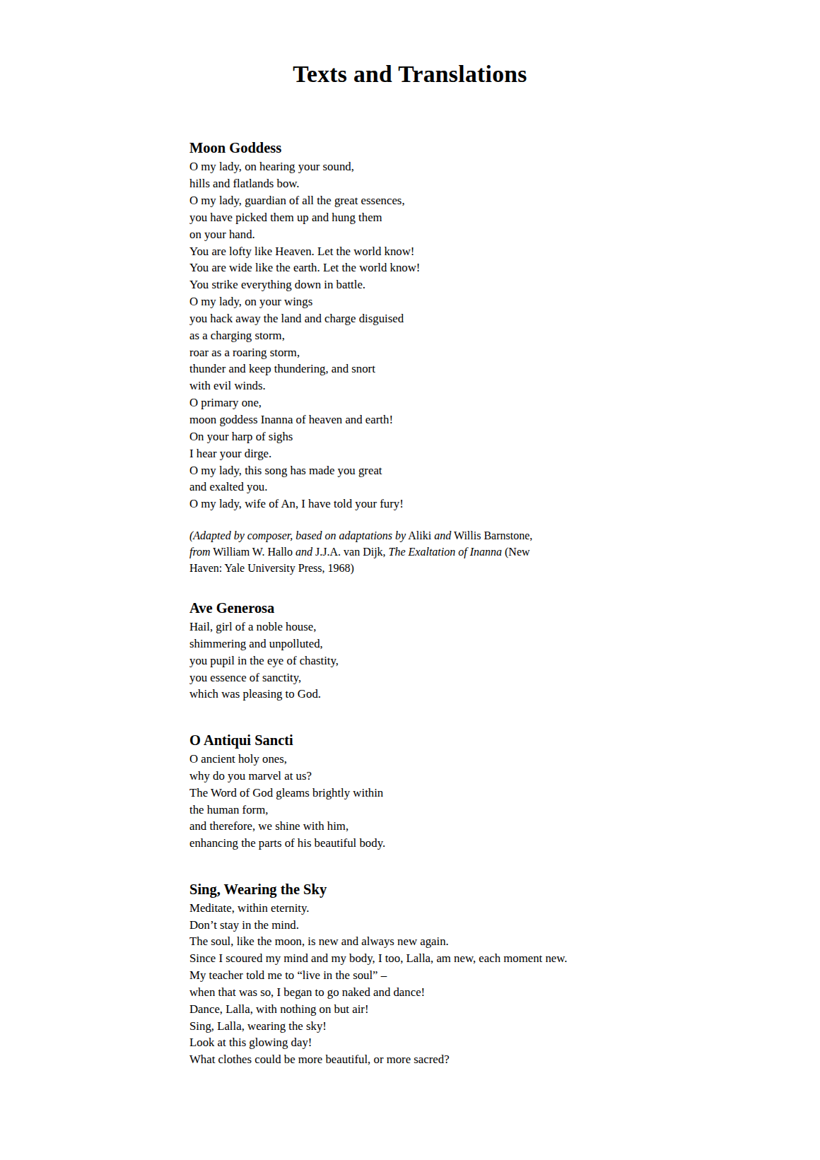Texts and Translations
Moon Goddess
O my lady, on hearing your sound,
hills and flatlands bow.
O my lady, guardian of all the great essences,
you have picked them up and hung them
on your hand.
You are lofty like Heaven. Let the world know!
You are wide like the earth. Let the world know!
You strike everything down in battle.
O my lady, on your wings
you hack away the land and charge disguised
as a charging storm,
roar as a roaring storm,
thunder and keep thundering, and snort
with evil winds.
O primary one,
moon goddess Inanna of heaven and earth!
On your harp of sighs
I hear your dirge.
O my lady, this song has made you great
and exalted you.
O my lady, wife of An, I have told your fury!
(Adapted by composer, based on adaptations by Aliki and Willis Barnstone,
from William W. Hallo and J.J.A. van Dijk, The Exaltation of Inanna (New
Haven: Yale University Press, 1968)
Ave Generosa
Hail, girl of a noble house,
shimmering and unpolluted,
you pupil in the eye of chastity,
you essence of sanctity,
which was pleasing to God.
O Antiqui Sancti
O ancient holy ones,
why do you marvel at us?
The Word of God gleams brightly within
the human form,
and therefore, we shine with him,
enhancing the parts of his beautiful body.
Sing, Wearing the Sky
Meditate, within eternity.
Don’t stay in the mind.
The soul, like the moon, is new and always new again.
Since I scoured my mind and my body, I too, Lalla, am new, each moment new.
My teacher told me to “live in the soul” –
when that was so, I began to go naked and dance!
Dance, Lalla, with nothing on but air!
Sing, Lalla, wearing the sky!
Look at this glowing day!
What clothes could be more beautiful, or more sacred?